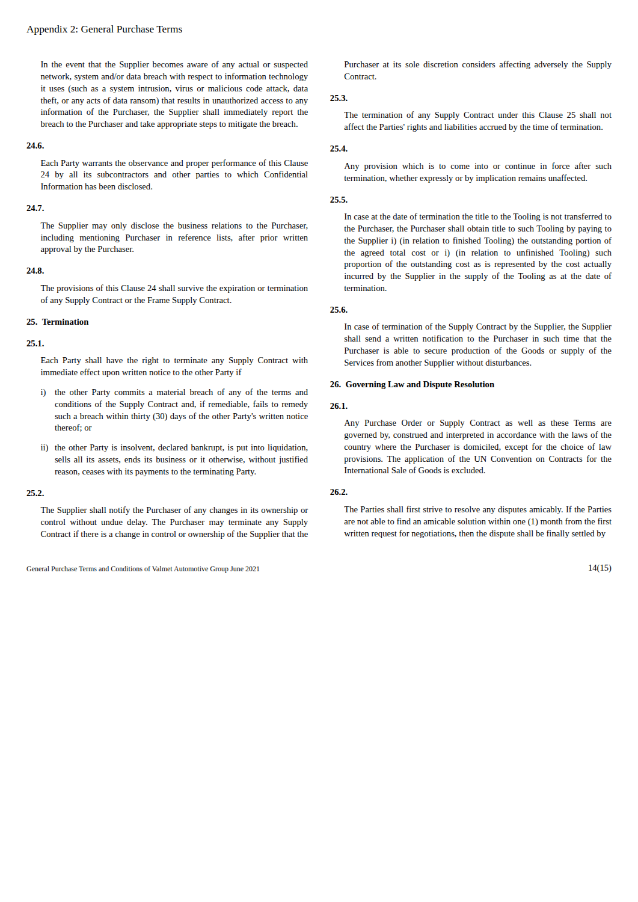Appendix 2: General Purchase Terms
In the event that the Supplier becomes aware of any actual or suspected network, system and/or data breach with respect to information technology it uses (such as a system intrusion, virus or malicious code attack, data theft, or any acts of data ransom) that results in unauthorized access to any information of the Purchaser, the Supplier shall immediately report the breach to the Purchaser and take appropriate steps to mitigate the breach.
24.6.
Each Party warrants the observance and proper performance of this Clause 24 by all its subcontractors and other parties to which Confidential Information has been disclosed.
24.7.
The Supplier may only disclose the business relations to the Purchaser, including mentioning Purchaser in reference lists, after prior written approval by the Purchaser.
24.8.
The provisions of this Clause 24 shall survive the expiration or termination of any Supply Contract or the Frame Supply Contract.
25. Termination
25.1.
Each Party shall have the right to terminate any Supply Contract with immediate effect upon written notice to the other Party if
the other Party commits a material breach of any of the terms and conditions of the Supply Contract and, if remediable, fails to remedy such a breach within thirty (30) days of the other Party's written notice thereof; or
the other Party is insolvent, declared bankrupt, is put into liquidation, sells all its assets, ends its business or it otherwise, without justified reason, ceases with its payments to the terminating Party.
25.2.
The Supplier shall notify the Purchaser of any changes in its ownership or control without undue delay. The Purchaser may terminate any Supply Contract if there is a change in control or ownership of the Supplier that the Purchaser at its sole discretion considers affecting adversely the Supply Contract.
25.3.
The termination of any Supply Contract under this Clause 25 shall not affect the Parties' rights and liabilities accrued by the time of termination.
25.4.
Any provision which is to come into or continue in force after such termination, whether expressly or by implication remains unaffected.
25.5.
In case at the date of termination the title to the Tooling is not transferred to the Purchaser, the Purchaser shall obtain title to such Tooling by paying to the Supplier i) (in relation to finished Tooling) the outstanding portion of the agreed total cost or i) (in relation to unfinished Tooling) such proportion of the outstanding cost as is represented by the cost actually incurred by the Supplier in the supply of the Tooling as at the date of termination.
25.6.
In case of termination of the Supply Contract by the Supplier, the Supplier shall send a written notification to the Purchaser in such time that the Purchaser is able to secure production of the Goods or supply of the Services from another Supplier without disturbances.
26. Governing Law and Dispute Resolution
26.1.
Any Purchase Order or Supply Contract as well as these Terms are governed by, construed and interpreted in accordance with the laws of the country where the Purchaser is domiciled, except for the choice of law provisions. The application of the UN Convention on Contracts for the International Sale of Goods is excluded.
26.2.
The Parties shall first strive to resolve any disputes amicably. If the Parties are not able to find an amicable solution within one (1) month from the first written request for negotiations, then the dispute shall be finally settled by
General Purchase Terms and Conditions of Valmet Automotive Group June 2021
14(15)